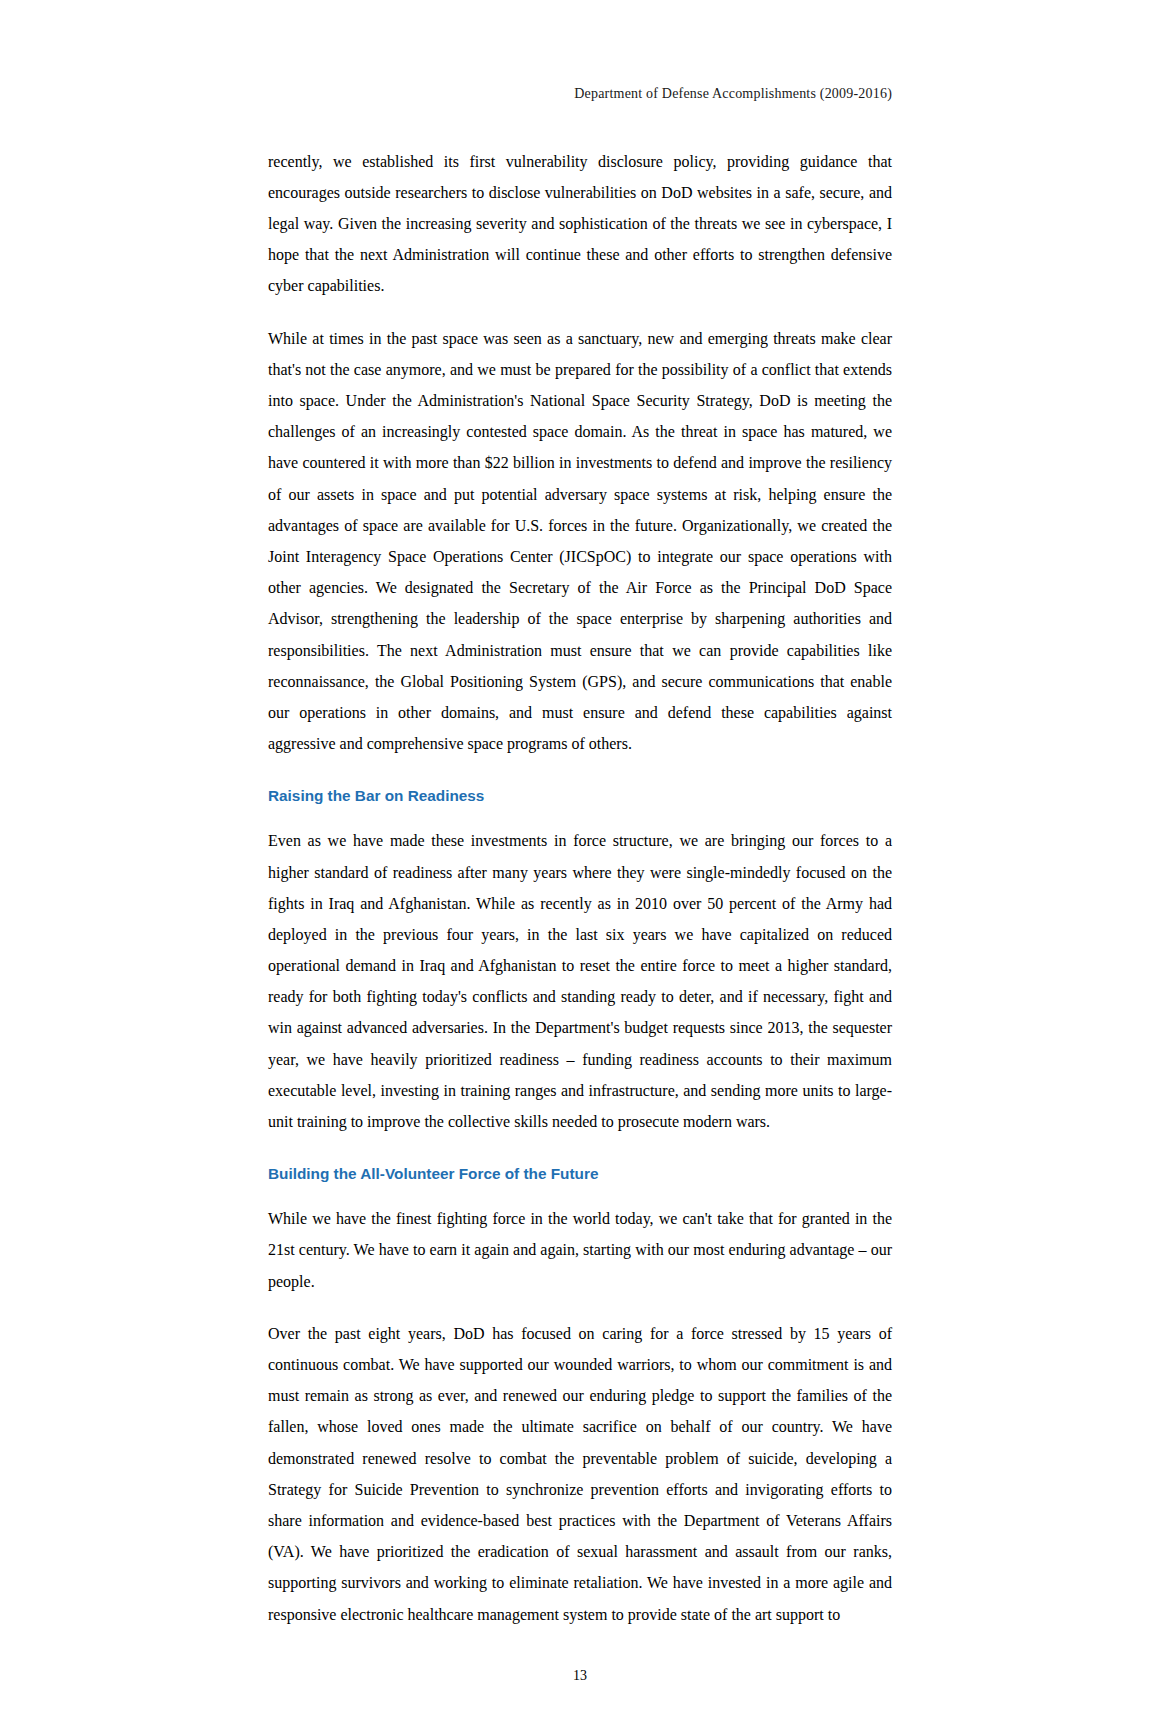Department of Defense Accomplishments (2009-2016)
recently, we established its first vulnerability disclosure policy, providing guidance that encourages outside researchers to disclose vulnerabilities on DoD websites in a safe, secure, and legal way. Given the increasing severity and sophistication of the threats we see in cyberspace, I hope that the next Administration will continue these and other efforts to strengthen defensive cyber capabilities.
While at times in the past space was seen as a sanctuary, new and emerging threats make clear that's not the case anymore, and we must be prepared for the possibility of a conflict that extends into space. Under the Administration's National Space Security Strategy, DoD is meeting the challenges of an increasingly contested space domain. As the threat in space has matured, we have countered it with more than $22 billion in investments to defend and improve the resiliency of our assets in space and put potential adversary space systems at risk, helping ensure the advantages of space are available for U.S. forces in the future. Organizationally, we created the Joint Interagency Space Operations Center (JICSpOC) to integrate our space operations with other agencies. We designated the Secretary of the Air Force as the Principal DoD Space Advisor, strengthening the leadership of the space enterprise by sharpening authorities and responsibilities. The next Administration must ensure that we can provide capabilities like reconnaissance, the Global Positioning System (GPS), and secure communications that enable our operations in other domains, and must ensure and defend these capabilities against aggressive and comprehensive space programs of others.
Raising the Bar on Readiness
Even as we have made these investments in force structure, we are bringing our forces to a higher standard of readiness after many years where they were single-mindedly focused on the fights in Iraq and Afghanistan. While as recently as in 2010 over 50 percent of the Army had deployed in the previous four years, in the last six years we have capitalized on reduced operational demand in Iraq and Afghanistan to reset the entire force to meet a higher standard, ready for both fighting today's conflicts and standing ready to deter, and if necessary, fight and win against advanced adversaries. In the Department's budget requests since 2013, the sequester year, we have heavily prioritized readiness – funding readiness accounts to their maximum executable level, investing in training ranges and infrastructure, and sending more units to large-unit training to improve the collective skills needed to prosecute modern wars.
Building the All-Volunteer Force of the Future
While we have the finest fighting force in the world today, we can't take that for granted in the 21st century. We have to earn it again and again, starting with our most enduring advantage – our people.
Over the past eight years, DoD has focused on caring for a force stressed by 15 years of continuous combat. We have supported our wounded warriors, to whom our commitment is and must remain as strong as ever, and renewed our enduring pledge to support the families of the fallen, whose loved ones made the ultimate sacrifice on behalf of our country. We have demonstrated renewed resolve to combat the preventable problem of suicide, developing a Strategy for Suicide Prevention to synchronize prevention efforts and invigorating efforts to share information and evidence-based best practices with the Department of Veterans Affairs (VA). We have prioritized the eradication of sexual harassment and assault from our ranks, supporting survivors and working to eliminate retaliation. We have invested in a more agile and responsive electronic healthcare management system to provide state of the art support to
13